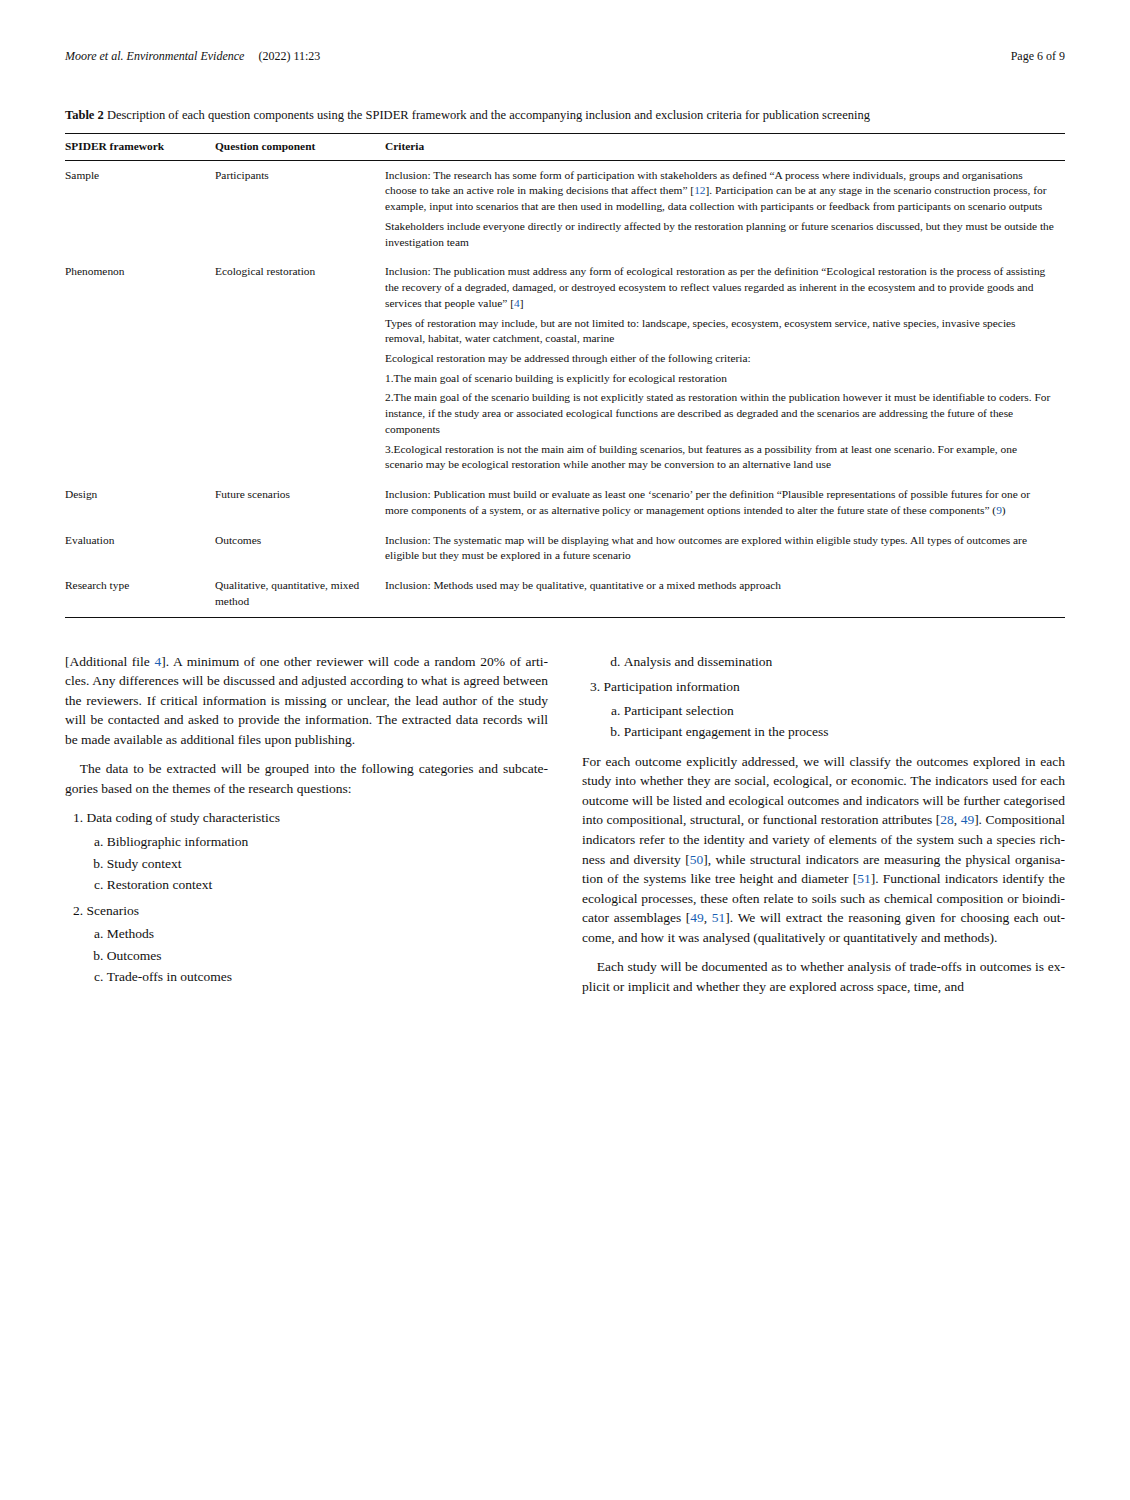Moore et al. Environmental Evidence(2022) 11:23
Page 6 of 9
Table 2 Description of each question components using the SPIDER framework and the accompanying inclusion and exclusion criteria for publication screening
| SPIDER framework | Question component | Criteria |
| --- | --- | --- |
| Sample | Participants | Inclusion: The research has some form of participation with stakeholders as defined “A process where individuals, groups and organisations choose to take an active role in making decisions that affect them” [ 12 ]. Participation can be at any stage in the scenario construction process, for example, input into scenarios that are then used in modelling, data collection with participants or feedback from participants on scenario outputs Stakeholders include everyone directly or indirectly affected by the restoration planning or future scenarios discussed, but they must be outside the investigation team |
| Phenomenon | Ecological restoration | Inclusion: The publication must address any form of ecological restoration as per the definition “Ecological restoration is the process of assisting the recovery of a degraded, damaged, or destroyed ecosystem to reflect values regarded as inherent in the ecosystem and to provide goods and services that people value” [ 4 ] Types of restoration may include, but are not limited to: landscape, species, ecosystem, ecosystem service, native species, invasive species removal, habitat, water catchment, coastal, marine Ecological restoration may be addressed through either of the following criteria: 1.The main goal of scenario building is explicitly for ecological restoration 2.The main goal of the scenario building is not explicitly stated as restoration within the publication however it must be identifiable to coders. For instance, if the study area or associated ecological functions are described as degraded and the scenarios are addressing the future of these components 3.Ecological restoration is not the main aim of building scenarios, but features as a possibility from at least one scenario. For example, one scenario may be ecological restoration while another may be conversion to an alternative land use |
| Design | Future scenarios | Inclusion: Publication must build or evaluate as least one ‘scenario’ per the definition “Plausible representations of possible futures for one or more components of a system, or as alternative policy or management options intended to alter the future state of these components” ( 9 ) |
| Evaluation | Outcomes | Inclusion: The systematic map will be displaying what and how outcomes are explored within eligible study types. All types of outcomes are eligible but they must be explored in a future scenario |
| Research type | Qualitative, quantitative, mixed method | Inclusion: Methods used may be qualitative, quantitative or a mixed methods approach |
[Additional file 4]. A minimum of one other reviewer will code a random 20% of articles. Any differences will be discussed and adjusted according to what is agreed between the reviewers. If critical information is missing or unclear, the lead author of the study will be contacted and asked to provide the information. The extracted data records will be made available as additional files upon publishing.
The data to be extracted will be grouped into the following categories and subcategories based on the themes of the research questions:
Data coding of study characteristics
Bibliographic information
Study context
Restoration context
Scenarios
Methods
Outcomes
Trade-offs in outcomes
Analysis and dissemination
Participation information
Participant selection
Participant engagement in the process
For each outcome explicitly addressed, we will classify the outcomes explored in each study into whether they are social, ecological, or economic. The indicators used for each outcome will be listed and ecological outcomes and indicators will be further categorised into compositional, structural, or functional restoration attributes [28, 49]. Compositional indicators refer to the identity and variety of elements of the system such a species richness and diversity [50], while structural indicators are measuring the physical organisation of the systems like tree height and diameter [51]. Functional indicators identify the ecological processes, these often relate to soils such as chemical composition or bioindicator assemblages [49, 51]. We will extract the reasoning given for choosing each outcome, and how it was analysed (qualitatively or quantitatively and methods).
Each study will be documented as to whether analysis of trade-offs in outcomes is explicit or implicit and whether they are explored across space, time, and